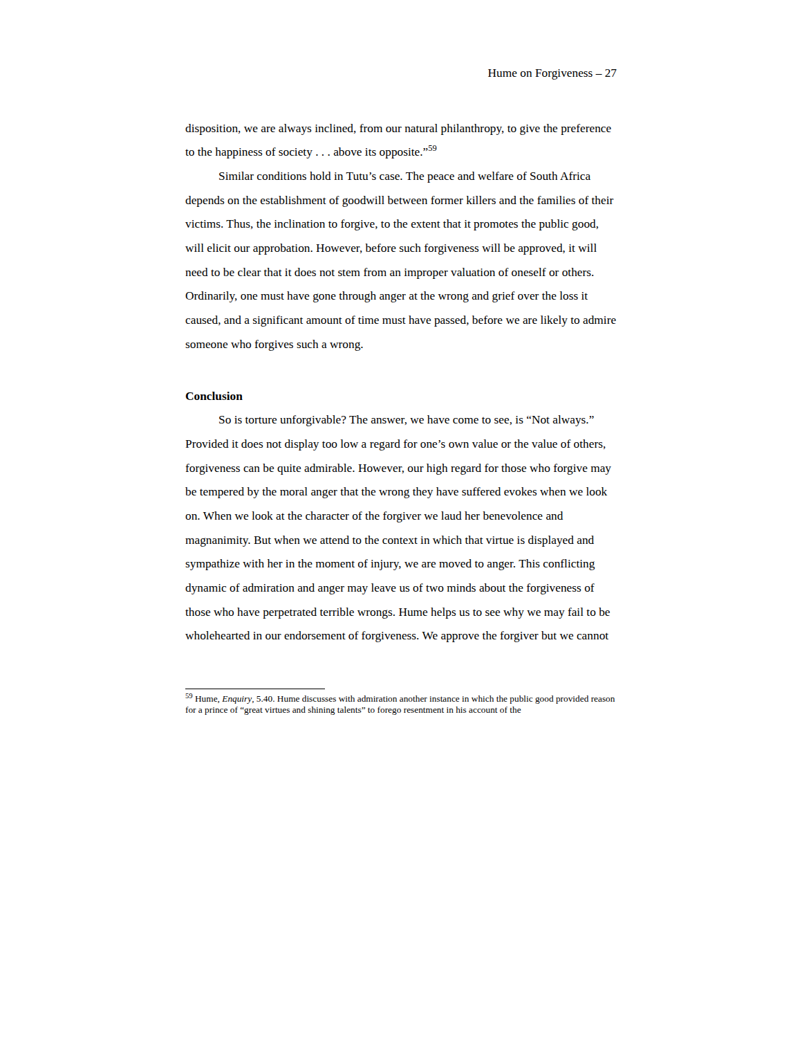Hume on Forgiveness – 27
disposition, we are always inclined, from our natural philanthropy, to give the preference to the happiness of society . . . above its opposite.”59
Similar conditions hold in Tutu’s case. The peace and welfare of South Africa depends on the establishment of goodwill between former killers and the families of their victims. Thus, the inclination to forgive, to the extent that it promotes the public good, will elicit our approbation. However, before such forgiveness will be approved, it will need to be clear that it does not stem from an improper valuation of oneself or others. Ordinarily, one must have gone through anger at the wrong and grief over the loss it caused, and a significant amount of time must have passed, before we are likely to admire someone who forgives such a wrong.
Conclusion
So is torture unforgivable? The answer, we have come to see, is “Not always.” Provided it does not display too low a regard for one’s own value or the value of others, forgiveness can be quite admirable. However, our high regard for those who forgive may be tempered by the moral anger that the wrong they have suffered evokes when we look on. When we look at the character of the forgiver we laud her benevolence and magnanimity. But when we attend to the context in which that virtue is displayed and sympathize with her in the moment of injury, we are moved to anger. This conflicting dynamic of admiration and anger may leave us of two minds about the forgiveness of those who have perpetrated terrible wrongs. Hume helps us to see why we may fail to be wholehearted in our endorsement of forgiveness. We approve the forgiver but we cannot
59 Hume, Enquiry, 5.40. Hume discusses with admiration another instance in which the public good provided reason for a prince of “great virtues and shining talents” to forego resentment in his account of the